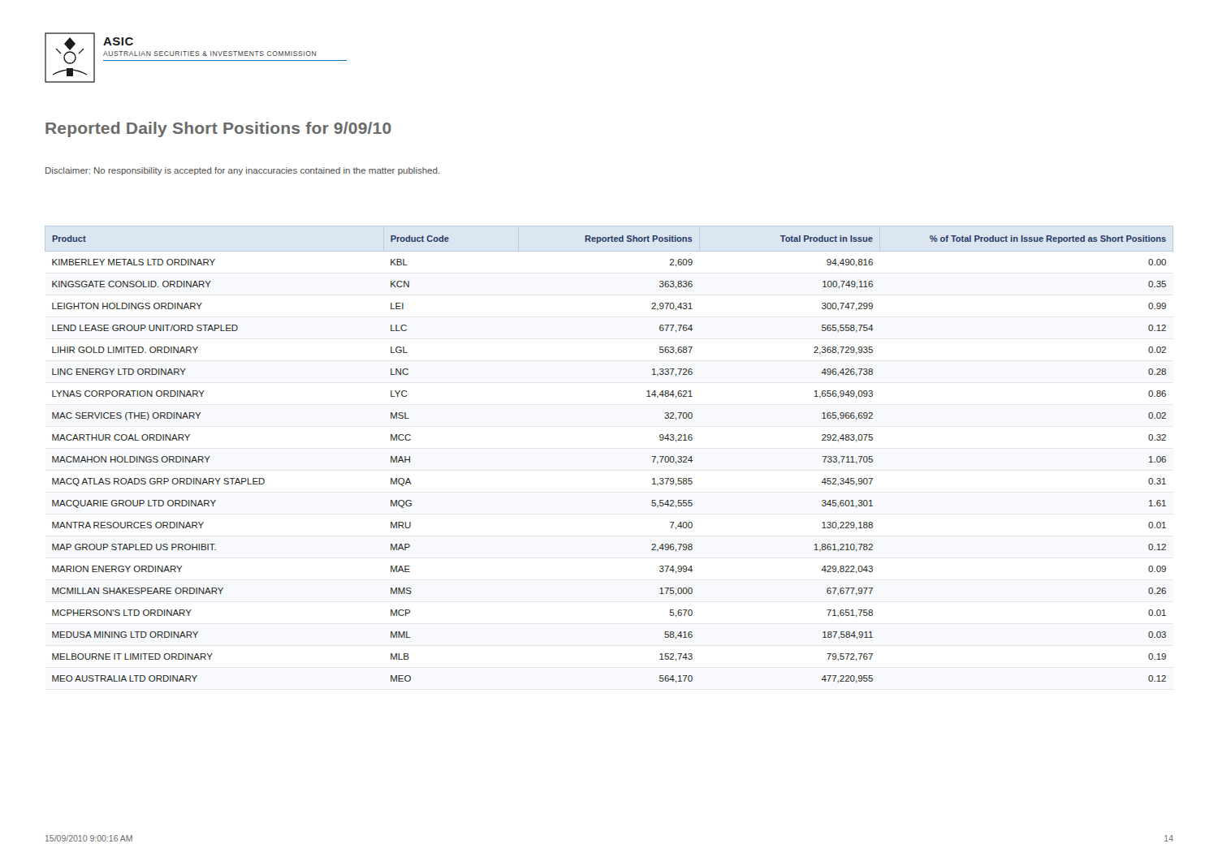ASIC
Australian Securities & Investments Commission
Reported Daily Short Positions for 9/09/10
Disclaimer: No responsibility is accepted for any inaccuracies contained in the matter published.
| Product | Product Code | Reported Short Positions | Total Product in Issue | % of Total Product in Issue Reported as Short Positions |
| --- | --- | --- | --- | --- |
| KIMBERLEY METALS LTD ORDINARY | KBL | 2,609 | 94,490,816 | 0.00 |
| KINGSGATE CONSOLID. ORDINARY | KCN | 363,836 | 100,749,116 | 0.35 |
| LEIGHTON HOLDINGS ORDINARY | LEI | 2,970,431 | 300,747,299 | 0.99 |
| LEND LEASE GROUP UNIT/ORD STAPLED | LLC | 677,764 | 565,558,754 | 0.12 |
| LIHIR GOLD LIMITED. ORDINARY | LGL | 563,687 | 2,368,729,935 | 0.02 |
| LINC ENERGY LTD ORDINARY | LNC | 1,337,726 | 496,426,738 | 0.28 |
| LYNAS CORPORATION ORDINARY | LYC | 14,484,621 | 1,656,949,093 | 0.86 |
| MAC SERVICES (THE) ORDINARY | MSL | 32,700 | 165,966,692 | 0.02 |
| MACARTHUR COAL ORDINARY | MCC | 943,216 | 292,483,075 | 0.32 |
| MACMAHON HOLDINGS ORDINARY | MAH | 7,700,324 | 733,711,705 | 1.06 |
| MACQ ATLAS ROADS GRP ORDINARY STAPLED | MQA | 1,379,585 | 452,345,907 | 0.31 |
| MACQUARIE GROUP LTD ORDINARY | MQG | 5,542,555 | 345,601,301 | 1.61 |
| MANTRA RESOURCES ORDINARY | MRU | 7,400 | 130,229,188 | 0.01 |
| MAP GROUP STAPLED US PROHIBIT. | MAP | 2,496,798 | 1,861,210,782 | 0.12 |
| MARION ENERGY ORDINARY | MAE | 374,994 | 429,822,043 | 0.09 |
| MCMILLAN SHAKESPEARE ORDINARY | MMS | 175,000 | 67,677,977 | 0.26 |
| MCPHERSON'S LTD ORDINARY | MCP | 5,670 | 71,651,758 | 0.01 |
| MEDUSA MINING LTD ORDINARY | MML | 58,416 | 187,584,911 | 0.03 |
| MELBOURNE IT LIMITED ORDINARY | MLB | 152,743 | 79,572,767 | 0.19 |
| MEO AUSTRALIA LTD ORDINARY | MEO | 564,170 | 477,220,955 | 0.12 |
15/09/2010 9:00:16 AM
14